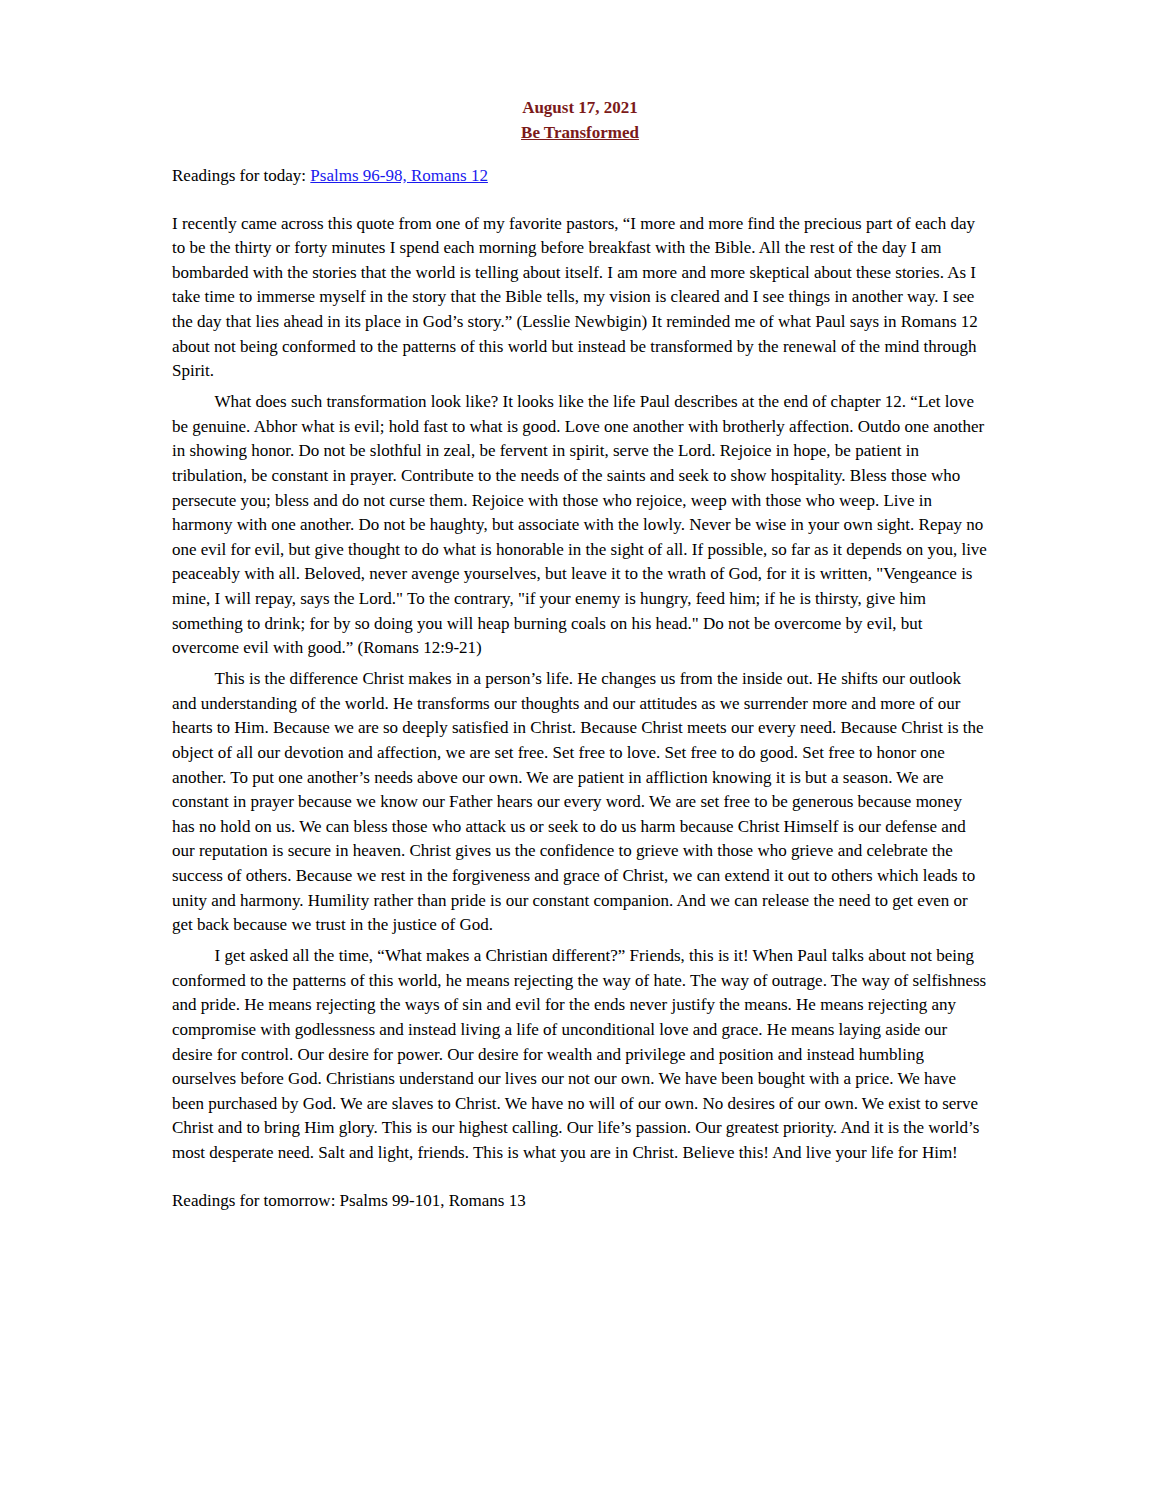August 17, 2021
Be Transformed
Readings for today: Psalms 96-98, Romans 12
I recently came across this quote from one of my favorite pastors, “I more and more find the precious part of each day to be the thirty or forty minutes I spend each morning before breakfast with the Bible. All the rest of the day I am bombarded with the stories that the world is telling about itself. I am more and more skeptical about these stories. As I take time to immerse myself in the story that the Bible tells, my vision is cleared and I see things in another way. I see the day that lies ahead in its place in God’s story.” (Lesslie Newbigin) It reminded me of what Paul says in Romans 12 about not being conformed to the patterns of this world but instead be transformed by the renewal of the mind through Spirit.
What does such transformation look like? It looks like the life Paul describes at the end of chapter 12. “Let love be genuine. Abhor what is evil; hold fast to what is good. Love one another with brotherly affection. Outdo one another in showing honor. Do not be slothful in zeal, be fervent in spirit, serve the Lord. Rejoice in hope, be patient in tribulation, be constant in prayer. Contribute to the needs of the saints and seek to show hospitality. Bless those who persecute you; bless and do not curse them. Rejoice with those who rejoice, weep with those who weep. Live in harmony with one another. Do not be haughty, but associate with the lowly. Never be wise in your own sight. Repay no one evil for evil, but give thought to do what is honorable in the sight of all. If possible, so far as it depends on you, live peaceably with all. Beloved, never avenge yourselves, but leave it to the wrath of God, for it is written, "Vengeance is mine, I will repay, says the Lord." To the contrary, "if your enemy is hungry, feed him; if he is thirsty, give him something to drink; for by so doing you will heap burning coals on his head." Do not be overcome by evil, but overcome evil with good.” (Romans 12:9-21)
This is the difference Christ makes in a person’s life. He changes us from the inside out. He shifts our outlook and understanding of the world. He transforms our thoughts and our attitudes as we surrender more and more of our hearts to Him. Because we are so deeply satisfied in Christ. Because Christ meets our every need. Because Christ is the object of all our devotion and affection, we are set free. Set free to love. Set free to do good. Set free to honor one another. To put one another’s needs above our own. We are patient in affliction knowing it is but a season. We are constant in prayer because we know our Father hears our every word. We are set free to be generous because money has no hold on us. We can bless those who attack us or seek to do us harm because Christ Himself is our defense and our reputation is secure in heaven. Christ gives us the confidence to grieve with those who grieve and celebrate the success of others. Because we rest in the forgiveness and grace of Christ, we can extend it out to others which leads to unity and harmony. Humility rather than pride is our constant companion. And we can release the need to get even or get back because we trust in the justice of God.
I get asked all the time, “What makes a Christian different?” Friends, this is it! When Paul talks about not being conformed to the patterns of this world, he means rejecting the way of hate. The way of outrage. The way of selfishness and pride. He means rejecting the ways of sin and evil for the ends never justify the means. He means rejecting any compromise with godlessness and instead living a life of unconditional love and grace. He means laying aside our desire for control. Our desire for power. Our desire for wealth and privilege and position and instead humbling ourselves before God. Christians understand our lives our not our own. We have been bought with a price. We have been purchased by God. We are slaves to Christ. We have no will of our own. No desires of our own. We exist to serve Christ and to bring Him glory. This is our highest calling. Our life’s passion. Our greatest priority. And it is the world’s most desperate need. Salt and light, friends. This is what you are in Christ. Believe this! And live your life for Him!
Readings for tomorrow: Psalms 99-101, Romans 13